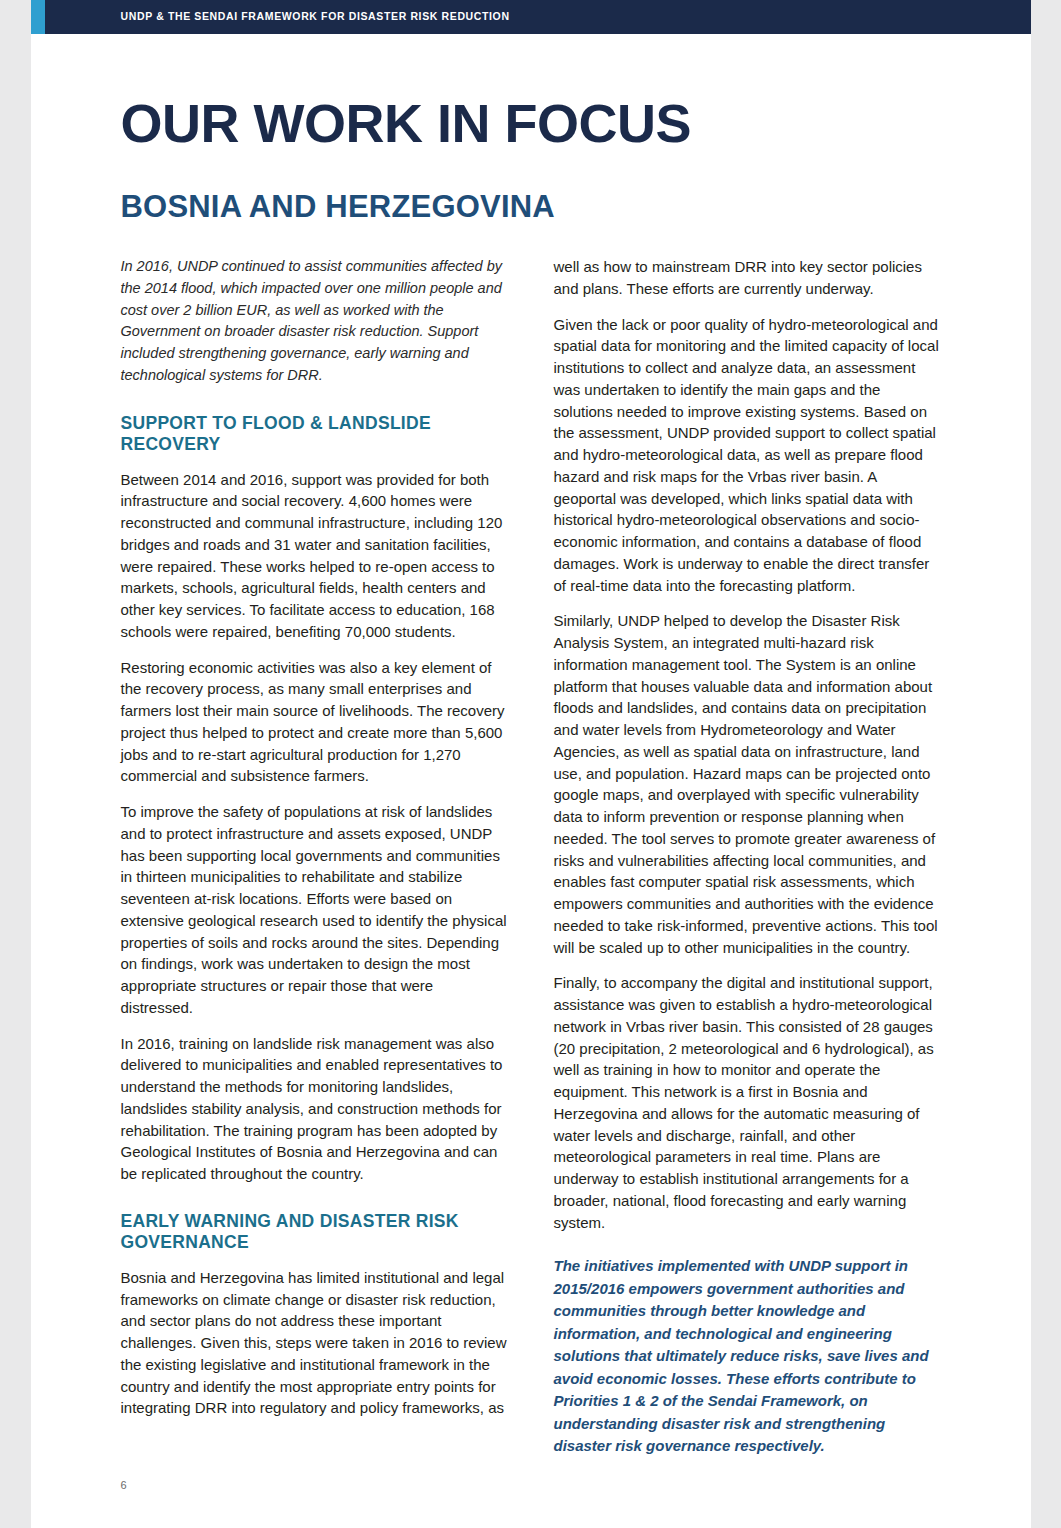UNDP & the Sendai Framework for Disaster Risk Reduction
OUR WORK IN FOCUS
BOSNIA AND HERZEGOVINA
In 2016, UNDP continued to assist communities affected by the 2014 flood, which impacted over one million people and cost over 2 billion EUR, as well as worked with the Government on broader disaster risk reduction. Support included strengthening governance, early warning and technological systems for DRR.
Support to Flood & Landslide Recovery
Between 2014 and 2016, support was provided for both infrastructure and social recovery. 4,600 homes were reconstructed and communal infrastructure, including 120 bridges and roads and 31 water and sanitation facilities, were repaired. These works helped to re-open access to markets, schools, agricultural fields, health centers and other key services. To facilitate access to education, 168 schools were repaired, benefiting 70,000 students.
Restoring economic activities was also a key element of the recovery process, as many small enterprises and farmers lost their main source of livelihoods. The recovery project thus helped to protect and create more than 5,600 jobs and to re-start agricultural production for 1,270 commercial and subsistence farmers.
To improve the safety of populations at risk of landslides and to protect infrastructure and assets exposed, UNDP has been supporting local governments and communities in thirteen municipalities to rehabilitate and stabilize seventeen at-risk locations. Efforts were based on extensive geological research used to identify the physical properties of soils and rocks around the sites. Depending on findings, work was undertaken to design the most appropriate structures or repair those that were distressed.
In 2016, training on landslide risk management was also delivered to municipalities and enabled representatives to understand the methods for monitoring landslides, landslides stability analysis, and construction methods for rehabilitation. The training program has been adopted by Geological Institutes of Bosnia and Herzegovina and can be replicated throughout the country.
Early Warning and Disaster Risk Governance
Bosnia and Herzegovina has limited institutional and legal frameworks on climate change or disaster risk reduction, and sector plans do not address these important challenges. Given this, steps were taken in 2016 to review the existing legislative and institutional framework in the country and identify the most appropriate entry points for integrating DRR into regulatory and policy frameworks, as well as how to mainstream DRR into key sector policies and plans. These efforts are currently underway.
Given the lack or poor quality of hydro-meteorological and spatial data for monitoring and the limited capacity of local institutions to collect and analyze data, an assessment was undertaken to identify the main gaps and the solutions needed to improve existing systems. Based on the assessment, UNDP provided support to collect spatial and hydro-meteorological data, as well as prepare flood hazard and risk maps for the Vrbas river basin. A geoportal was developed, which links spatial data with historical hydro-meteorological observations and socio-economic information, and contains a database of flood damages. Work is underway to enable the direct transfer of real-time data into the forecasting platform.
Similarly, UNDP helped to develop the Disaster Risk Analysis System, an integrated multi-hazard risk information management tool. The System is an online platform that houses valuable data and information about floods and landslides, and contains data on precipitation and water levels from Hydrometeorology and Water Agencies, as well as spatial data on infrastructure, land use, and population. Hazard maps can be projected onto google maps, and overplayed with specific vulnerability data to inform prevention or response planning when needed. The tool serves to promote greater awareness of risks and vulnerabilities affecting local communities, and enables fast computer spatial risk assessments, which empowers communities and authorities with the evidence needed to take risk-informed, preventive actions. This tool will be scaled up to other municipalities in the country.
Finally, to accompany the digital and institutional support, assistance was given to establish a hydro-meteorological network in Vrbas river basin. This consisted of 28 gauges (20 precipitation, 2 meteorological and 6 hydrological), as well as training in how to monitor and operate the equipment. This network is a first in Bosnia and Herzegovina and allows for the automatic measuring of water levels and discharge, rainfall, and other meteorological parameters in real time. Plans are underway to establish institutional arrangements for a broader, national, flood forecasting and early warning system.
The initiatives implemented with UNDP support in 2015/2016 empowers government authorities and communities through better knowledge and information, and technological and engineering solutions that ultimately reduce risks, save lives and avoid economic losses. These efforts contribute to Priorities 1 & 2 of the Sendai Framework, on understanding disaster risk and strengthening disaster risk governance respectively.
6